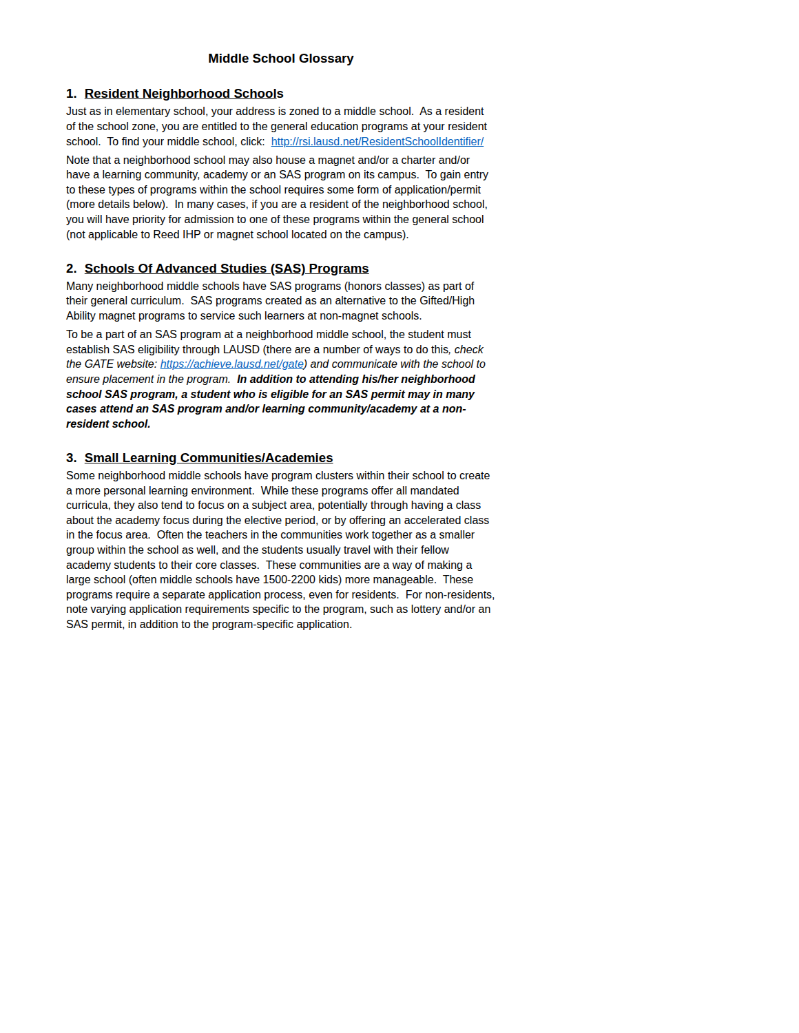Middle School Glossary
Resident Neighborhood Schools
Just as in elementary school, your address is zoned to a middle school. As a resident of the school zone, you are entitled to the general education programs at your resident school. To find your middle school, click: http://rsi.lausd.net/ResidentSchoolIdentifier/
Note that a neighborhood school may also house a magnet and/or a charter and/or have a learning community, academy or an SAS program on its campus. To gain entry to these types of programs within the school requires some form of application/permit (more details below). In many cases, if you are a resident of the neighborhood school, you will have priority for admission to one of these programs within the general school (not applicable to Reed IHP or magnet school located on the campus).
Schools Of Advanced Studies (SAS) Programs
Many neighborhood middle schools have SAS programs (honors classes) as part of their general curriculum. SAS programs created as an alternative to the Gifted/High Ability magnet programs to service such learners at non-magnet schools.
To be a part of an SAS program at a neighborhood middle school, the student must establish SAS eligibility through LAUSD (there are a number of ways to do this, check the GATE website: https://achieve.lausd.net/gate) and communicate with the school to ensure placement in the program. In addition to attending his/her neighborhood school SAS program, a student who is eligible for an SAS permit may in many cases attend an SAS program and/or learning community/academy at a non-resident school.
Small Learning Communities/Academies
Some neighborhood middle schools have program clusters within their school to create a more personal learning environment. While these programs offer all mandated curricula, they also tend to focus on a subject area, potentially through having a class about the academy focus during the elective period, or by offering an accelerated class in the focus area. Often the teachers in the communities work together as a smaller group within the school as well, and the students usually travel with their fellow academy students to their core classes. These communities are a way of making a large school (often middle schools have 1500-2200 kids) more manageable. These programs require a separate application process, even for residents. For non-residents, note varying application requirements specific to the program, such as lottery and/or an SAS permit, in addition to the program-specific application.